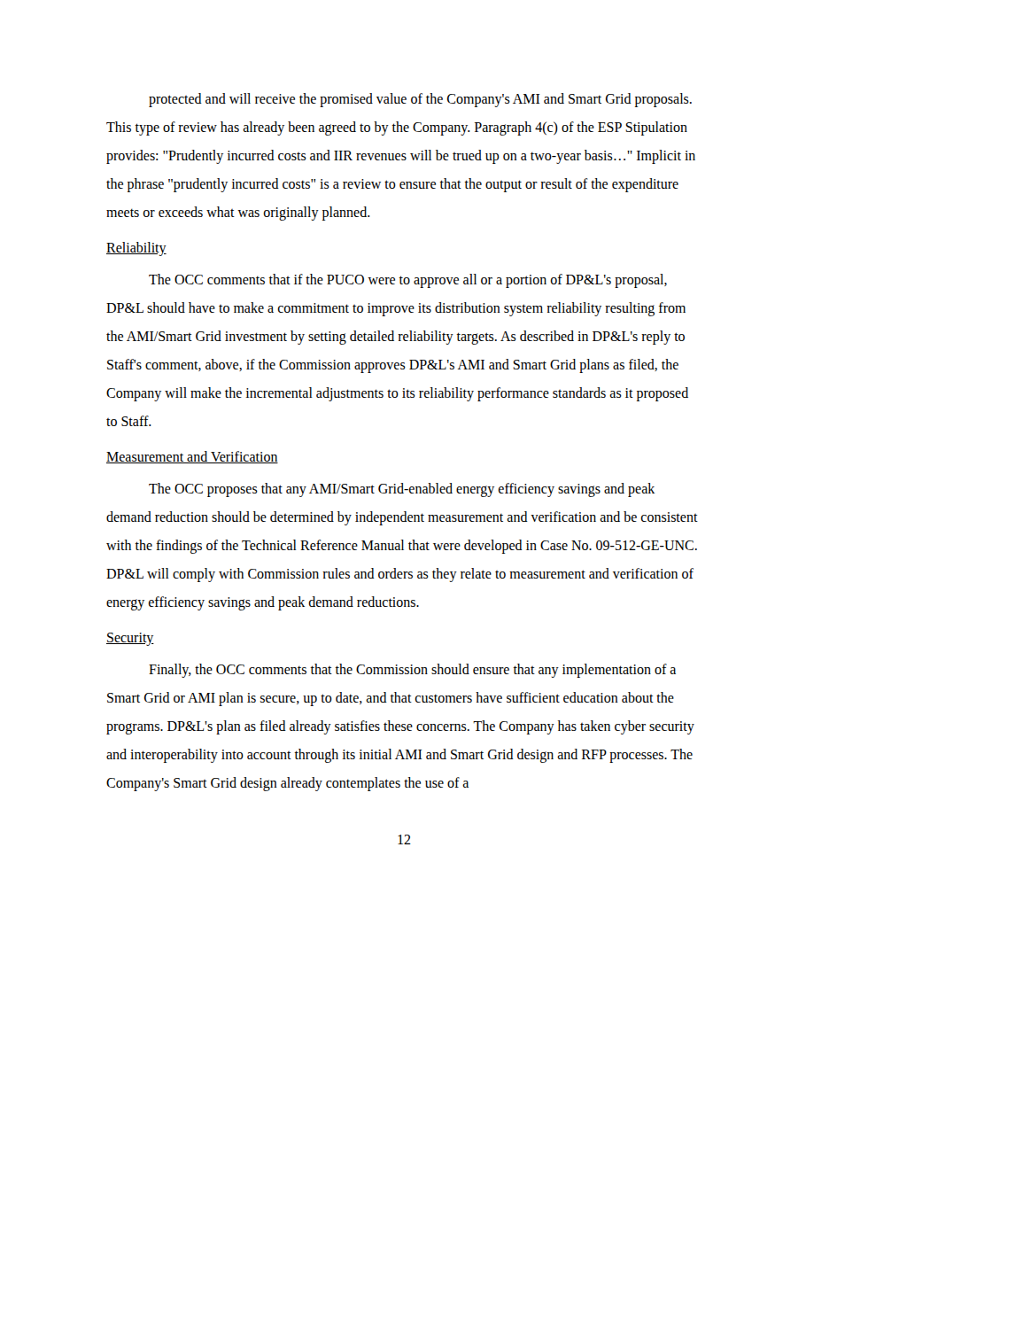protected and will receive the promised value of the Company's AMI and Smart Grid proposals. This type of review has already been agreed to by the Company. Paragraph 4(c) of the ESP Stipulation provides: "Prudently incurred costs and IIR revenues will be trued up on a two-year basis…" Implicit in the phrase "prudently incurred costs" is a review to ensure that the output or result of the expenditure meets or exceeds what was originally planned.
Reliability
The OCC comments that if the PUCO were to approve all or a portion of DP&L's proposal, DP&L should have to make a commitment to improve its distribution system reliability resulting from the AMI/Smart Grid investment by setting detailed reliability targets. As described in DP&L's reply to Staff's comment, above, if the Commission approves DP&L's AMI and Smart Grid plans as filed, the Company will make the incremental adjustments to its reliability performance standards as it proposed to Staff.
Measurement and Verification
The OCC proposes that any AMI/Smart Grid-enabled energy efficiency savings and peak demand reduction should be determined by independent measurement and verification and be consistent with the findings of the Technical Reference Manual that were developed in Case No. 09-512-GE-UNC. DP&L will comply with Commission rules and orders as they relate to measurement and verification of energy efficiency savings and peak demand reductions.
Security
Finally, the OCC comments that the Commission should ensure that any implementation of a Smart Grid or AMI plan is secure, up to date, and that customers have sufficient education about the programs. DP&L's plan as filed already satisfies these concerns. The Company has taken cyber security and interoperability into account through its initial AMI and Smart Grid design and RFP processes. The Company's Smart Grid design already contemplates the use of a
12